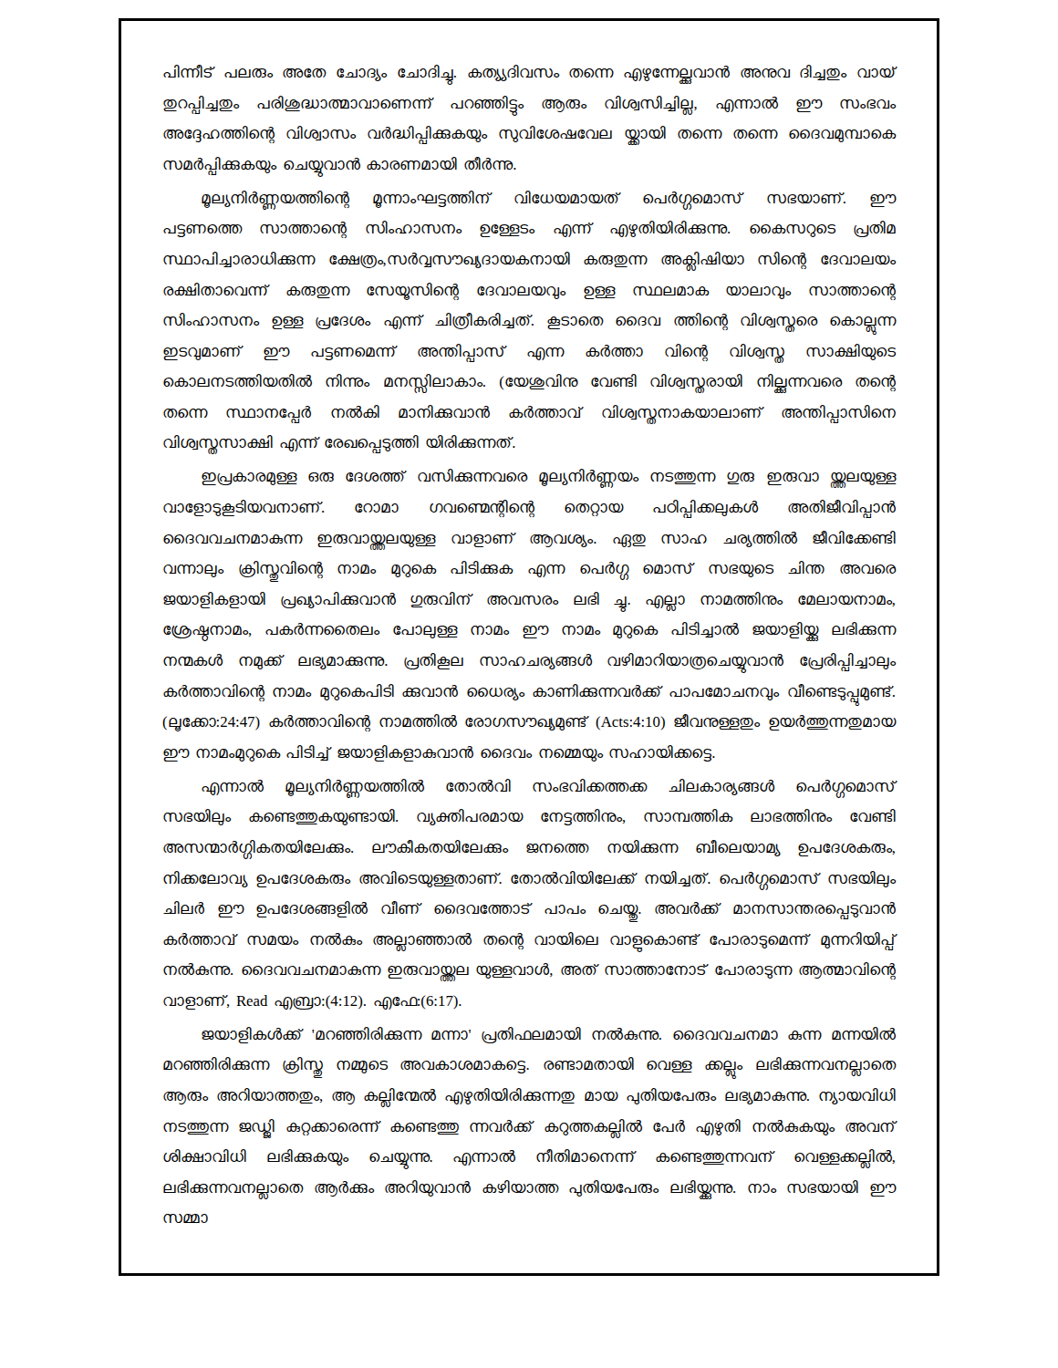പിന്നീട് പലരും അതേ ചോദ്യം ചോദിച്ചു. കത്യ്യദിവസം തന്നെ എഴുന്നേല്ക്കുവാൻ അനുവ ദിച്ചതും വായ് തുറപ്പിച്ചതും പരിശുദ്ധാത്മാവാണെന്ന് പറഞ്ഞിട്ടും ആരും വിശ്വസിച്ചില്ല, എന്നാൽ ഈ സംഭവം അദ്ദേഹത്തിന്റെ വിശ്വാസം വർദ്ധിപ്പിക്കുകയും സുവിശേഷവേല യ്ക്കായി തന്നെ തന്നെ ദൈവമുമ്പാകെ സമർപ്പിക്കുകയും ചെയ്യുവാൻ കാരണമായി തീർന്നു.
മൂല്യനിർണ്ണയത്തിന്റെ മൂന്നാംഘട്ടത്തിന് വിധേയമായത് പെർഗ്ഗമൊസ് സഭയാണ്. ഈ പട്ടണത്തെ സാത്താന്റെ സിംഹാസനം ഉള്ളേടം എന്ന് എഴുതിയിരിക്കുന്നു. കൈസറുടെ പ്രതിമ സ്ഥാപിച്ചാരാധിക്കുന്ന ക്ഷേത്രം,സർവ്വസൗഖ്യദായകനായി കരുതുന്ന അക്ലിഷിയാ സിന്റെ ദേവാലയം രക്ഷിതാവെന്ന് കരുതുന്ന സേയൂസിന്റെ ദേവാലയവും ഉള്ള സ്ഥലമാക യാലാവും സാത്താന്റെ സിംഹാസനം ഉള്ള പ്രദേശം എന്ന് ചിത്രീകരിച്ചത്. കൂടാതെ ദൈവ ത്തിന്റെ വിശ്വസ്തരെ കൊല്ലുന്ന ഇടവുമാണ് ഈ പട്ടണമെന്ന് അന്തിപ്പാസ് എന്ന കർത്താ വിന്റെ വിശ്വസ്ത സാക്ഷിയുടെ കൊലനടത്തിയതിൽ നിന്നും മനസ്സിലാകാം. (യേശുവിനു വേണ്ടി വിശ്വസ്തരായി നില്ക്കുന്നവരെ തന്റെ തന്നെ സ്ഥാനപ്പേർ നൽകി മാനിക്കുവാൻ കർത്താവ് വിശ്വസ്തനാകയാലാണ് അന്തിപ്പാസിനെ വിശ്വസ്തസാക്ഷി എന്ന് രേഖപ്പെടുത്തി യിരിക്കുന്നത്.
ഇപ്രകാരമുള്ള ഒരു ദേശത്ത് വസിക്കുന്നവരെ മൂല്യനിർണ്ണയം നടത്തുന്ന ഗുരു ഇരുവാ യ്ത്തലയുള്ള വാളോടുകൂടിയവനാണ്. റോമാ ഗവണ്മെന്റിന്റെ തെറ്റായ പഠിപ്പിക്കലുകൾ അതിജീവിപ്പാൻ ദൈവവചനമാകുന്ന ഇരുവായ്ത്തലയുള്ള വാളാണ് ആവശ്യം. ഏതു സാഹ ചര്യത്തിൽ ജീവിക്കേണ്ടി വന്നാലും ക്രിസ്തുവിന്റെ നാമം മുറുകെ പിടിക്കുക എന്ന പെർഗ്ഗ മൊസ് സഭയുടെ ചിന്ത അവരെ ജയാളികളായി പ്രഖ്യാപിക്കുവാൻ ഗുരുവിന് അവസരം ലഭി ച്ചു. എല്ലാ നാമത്തിനും മേലായനാമം, ശ്രേഷ്ഠനാമം, പകർന്നതൈലം പോലുള്ള നാമം ഈ നാമം മുറുകെ പിടിച്ചാൽ ജയാളിയ്ക്കു ലഭിക്കുന്ന നന്മകൾ നമുക്ക് ലഭ്യമാക്കുന്നു. പ്രതികൂല സാഹചര്യങ്ങൾ വഴിമാറിയാത്രചെയ്യുവാൻ പ്രേരിപ്പിച്ചാലും കർത്താവിന്റെ നാമം മുറുകെപിടി ക്കുവാൻ ധൈര്യം കാണിക്കുന്നവർക്ക് പാപമോചനവും വീണ്ടെടുപ്പുമുണ്ട്.(ലൂക്കോ:24:47) കർത്താവിന്റെ നാമത്തിൽ രോഗസൗഖ്യമുണ്ട് (Acts:4:10) ജീവനുള്ളതും ഉയർത്തുന്നതുമായ ഈ നാമംമുറുകെ പിടിച്ച് ജയാളികളാകുവാൻ ദൈവം നമ്മെയും സഹായിക്കട്ടെ.
എന്നാൽ മൂല്യനിർണ്ണയത്തിൽ തോൽവി സംഭവിക്കത്തക്ക ചിലകാര്യങ്ങൾ പെർഗ്ഗമൊസ് സഭയിലും കണ്ടെത്തുകയുണ്ടായി. വ്യക്തിപരമായ നേട്ടത്തിനും, സാമ്പത്തിക ലാഭത്തിനും വേണ്ടി അസന്മാർഗ്ഗികതയിലേക്കും. ലൗകീകതയിലേക്കും ജനത്തെ നയിക്കുന്ന ബീലെയാമ്യ ഉപദേശകരും, നിക്കലോവ്യ ഉപദേശകരും അവിടെയുള്ളതാണ്. തോൽവിയിലേക്ക് നയിച്ചത്. പെർഗ്ഗമൊസ് സഭയിലും ചിലർ ഈ ഉപദേശങ്ങളിൽ വീണ് ദൈവത്തോട് പാപം ചെയ്തു. അവർക്ക് മാനസാന്തരപ്പെടുവാൻ കർത്താവ് സമയം നൽകും അല്ലാഞ്ഞാൽ തന്റെ വായിലെ വാളുകൊണ്ട് പോരാടുമെന്ന് മുന്നറിയിപ്പ് നൽകുന്നു. ദൈവവചനമാകുന്ന ഇരുവായ്ത്തല യുള്ളവാൾ, അത് സാത്താനോട് പോരാടുന്ന ആത്മാവിന്റെ വാളാണ്, Read എബ്രാ:(4:12). എഫേ:(6:17).
ജയാളികൾക്ക് 'മറഞ്ഞിരിക്കുന്ന മന്നാ' പ്രതിഫലമായി നൽകുന്നു. ദൈവവചനമാ കുന്ന മന്നയിൽ മറഞ്ഞിരിക്കുന്ന ക്രിസ്തു നമ്മുടെ അവകാശമാകട്ടെ. രണ്ടാമതായി വെള്ള ക്കല്ലും ലഭിക്കുന്നവനല്ലാതെ ആരും അറിയാത്തതും, ആ കല്ലിന്മേൽ എഴുതിയിരിക്കുന്നതു മായ പുതിയപേരും ലഭ്യമാകുന്നു. ന്യായവിധി നടത്തുന്ന ജഡ്ജി കുറ്റക്കാരെന്ന് കണ്ടെത്തു ന്നവർക്ക് കറുത്തകല്ലിൽ പേർ എഴുതി നൽകുകയും അവന് ശിക്ഷാവിധി ലഭിക്കുകയും ചെയ്യുന്നു. എന്നാൽ നീതിമാനെന്ന് കണ്ടെത്തുന്നവന് വെള്ളക്കല്ലിൽ, ലഭിക്കുന്നവനല്ലാതെ ആർക്കും അറിയുവാൻ കഴിയാത്ത പുതിയപേരും ലഭിയ്ക്കുന്നു. നാം സഭയായി ഈ സമ്മാ